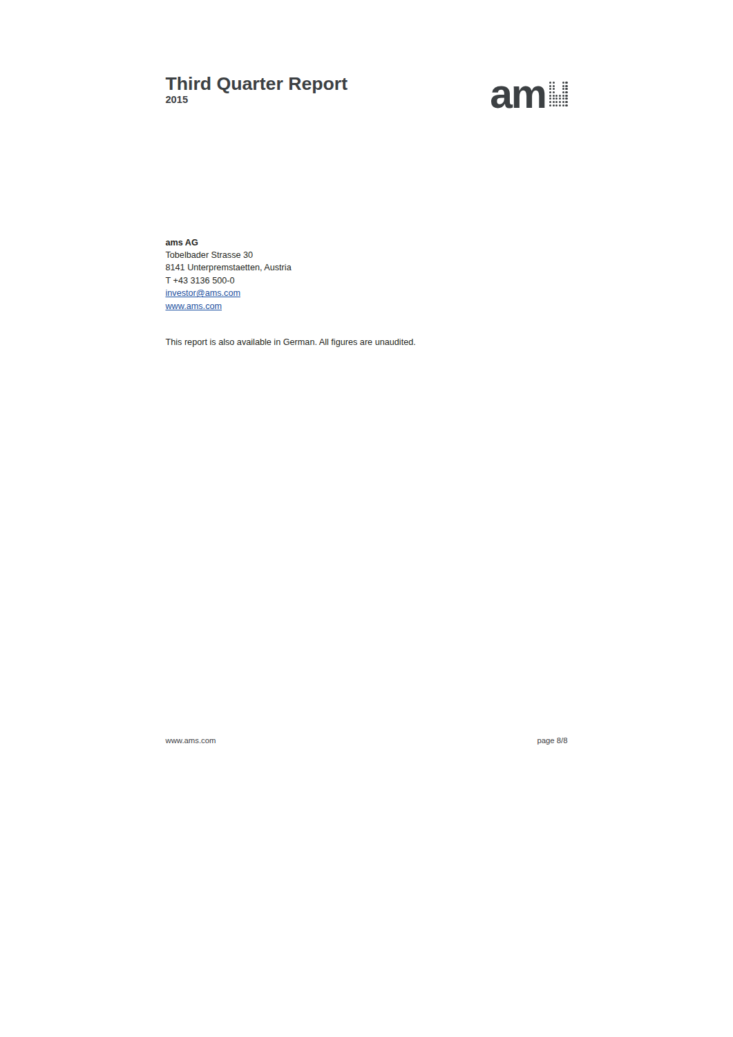Third Quarter Report
2015
am
ams AG
Tobelbader Strasse 30
8141 Unterpremstaetten, Austria
T +43 3136 500-0
investor@ams.com
www.ams.com
This report is also available in German. All figures are unaudited.
www.ams.com page 8/8